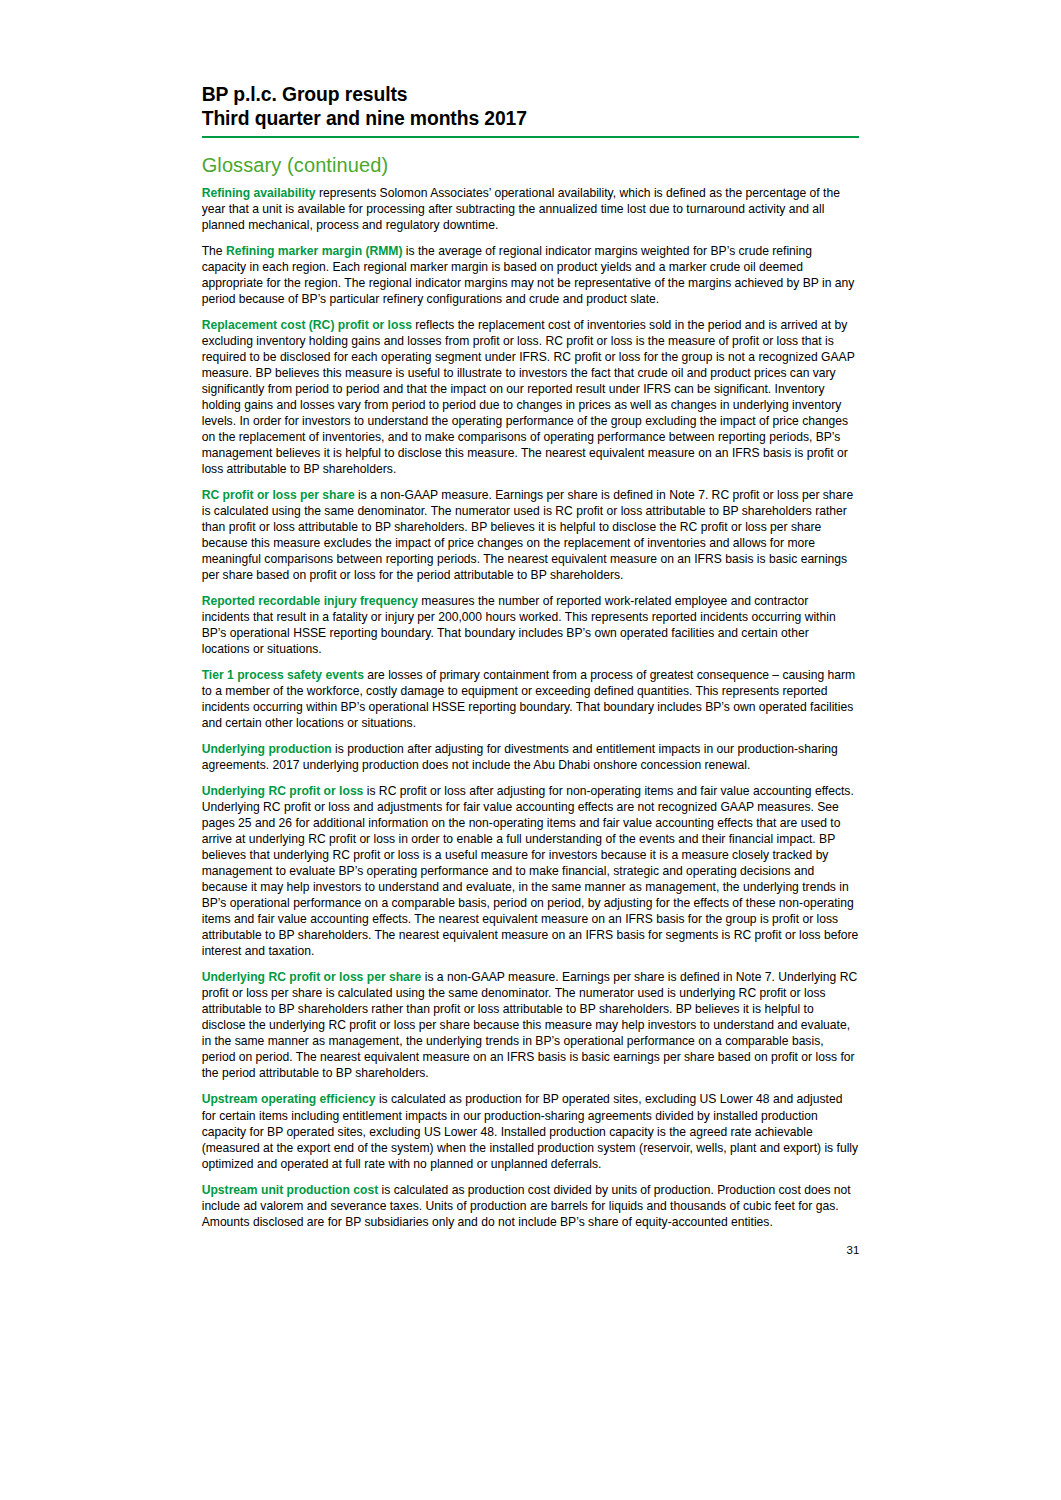BP p.l.c. Group results
Third quarter and nine months 2017
Glossary (continued)
Refining availability represents Solomon Associates’ operational availability, which is defined as the percentage of the year that a unit is available for processing after subtracting the annualized time lost due to turnaround activity and all planned mechanical, process and regulatory downtime.
The Refining marker margin (RMM) is the average of regional indicator margins weighted for BP’s crude refining capacity in each region. Each regional marker margin is based on product yields and a marker crude oil deemed appropriate for the region. The regional indicator margins may not be representative of the margins achieved by BP in any period because of BP’s particular refinery configurations and crude and product slate.
Replacement cost (RC) profit or loss reflects the replacement cost of inventories sold in the period and is arrived at by excluding inventory holding gains and losses from profit or loss. RC profit or loss is the measure of profit or loss that is required to be disclosed for each operating segment under IFRS. RC profit or loss for the group is not a recognized GAAP measure. BP believes this measure is useful to illustrate to investors the fact that crude oil and product prices can vary significantly from period to period and that the impact on our reported result under IFRS can be significant. Inventory holding gains and losses vary from period to period due to changes in prices as well as changes in underlying inventory levels. In order for investors to understand the operating performance of the group excluding the impact of price changes on the replacement of inventories, and to make comparisons of operating performance between reporting periods, BP’s management believes it is helpful to disclose this measure. The nearest equivalent measure on an IFRS basis is profit or loss attributable to BP shareholders.
RC profit or loss per share is a non-GAAP measure. Earnings per share is defined in Note 7. RC profit or loss per share is calculated using the same denominator. The numerator used is RC profit or loss attributable to BP shareholders rather than profit or loss attributable to BP shareholders. BP believes it is helpful to disclose the RC profit or loss per share because this measure excludes the impact of price changes on the replacement of inventories and allows for more meaningful comparisons between reporting periods. The nearest equivalent measure on an IFRS basis is basic earnings per share based on profit or loss for the period attributable to BP shareholders.
Reported recordable injury frequency measures the number of reported work-related employee and contractor incidents that result in a fatality or injury per 200,000 hours worked. This represents reported incidents occurring within BP’s operational HSSE reporting boundary. That boundary includes BP’s own operated facilities and certain other locations or situations.
Tier 1 process safety events are losses of primary containment from a process of greatest consequence – causing harm to a member of the workforce, costly damage to equipment or exceeding defined quantities. This represents reported incidents occurring within BP’s operational HSSE reporting boundary. That boundary includes BP’s own operated facilities and certain other locations or situations.
Underlying production is production after adjusting for divestments and entitlement impacts in our production-sharing agreements. 2017 underlying production does not include the Abu Dhabi onshore concession renewal.
Underlying RC profit or loss is RC profit or loss after adjusting for non-operating items and fair value accounting effects. Underlying RC profit or loss and adjustments for fair value accounting effects are not recognized GAAP measures. See pages 25 and 26 for additional information on the non-operating items and fair value accounting effects that are used to arrive at underlying RC profit or loss in order to enable a full understanding of the events and their financial impact. BP believes that underlying RC profit or loss is a useful measure for investors because it is a measure closely tracked by management to evaluate BP’s operating performance and to make financial, strategic and operating decisions and because it may help investors to understand and evaluate, in the same manner as management, the underlying trends in BP’s operational performance on a comparable basis, period on period, by adjusting for the effects of these non-operating items and fair value accounting effects. The nearest equivalent measure on an IFRS basis for the group is profit or loss attributable to BP shareholders. The nearest equivalent measure on an IFRS basis for segments is RC profit or loss before interest and taxation.
Underlying RC profit or loss per share is a non-GAAP measure. Earnings per share is defined in Note 7. Underlying RC profit or loss per share is calculated using the same denominator. The numerator used is underlying RC profit or loss attributable to BP shareholders rather than profit or loss attributable to BP shareholders. BP believes it is helpful to disclose the underlying RC profit or loss per share because this measure may help investors to understand and evaluate, in the same manner as management, the underlying trends in BP’s operational performance on a comparable basis, period on period. The nearest equivalent measure on an IFRS basis is basic earnings per share based on profit or loss for the period attributable to BP shareholders.
Upstream operating efficiency is calculated as production for BP operated sites, excluding US Lower 48 and adjusted for certain items including entitlement impacts in our production-sharing agreements divided by installed production capacity for BP operated sites, excluding US Lower 48. Installed production capacity is the agreed rate achievable (measured at the export end of the system) when the installed production system (reservoir, wells, plant and export) is fully optimized and operated at full rate with no planned or unplanned deferrals.
Upstream unit production cost is calculated as production cost divided by units of production. Production cost does not include ad valorem and severance taxes. Units of production are barrels for liquids and thousands of cubic feet for gas. Amounts disclosed are for BP subsidiaries only and do not include BP’s share of equity-accounted entities.
31